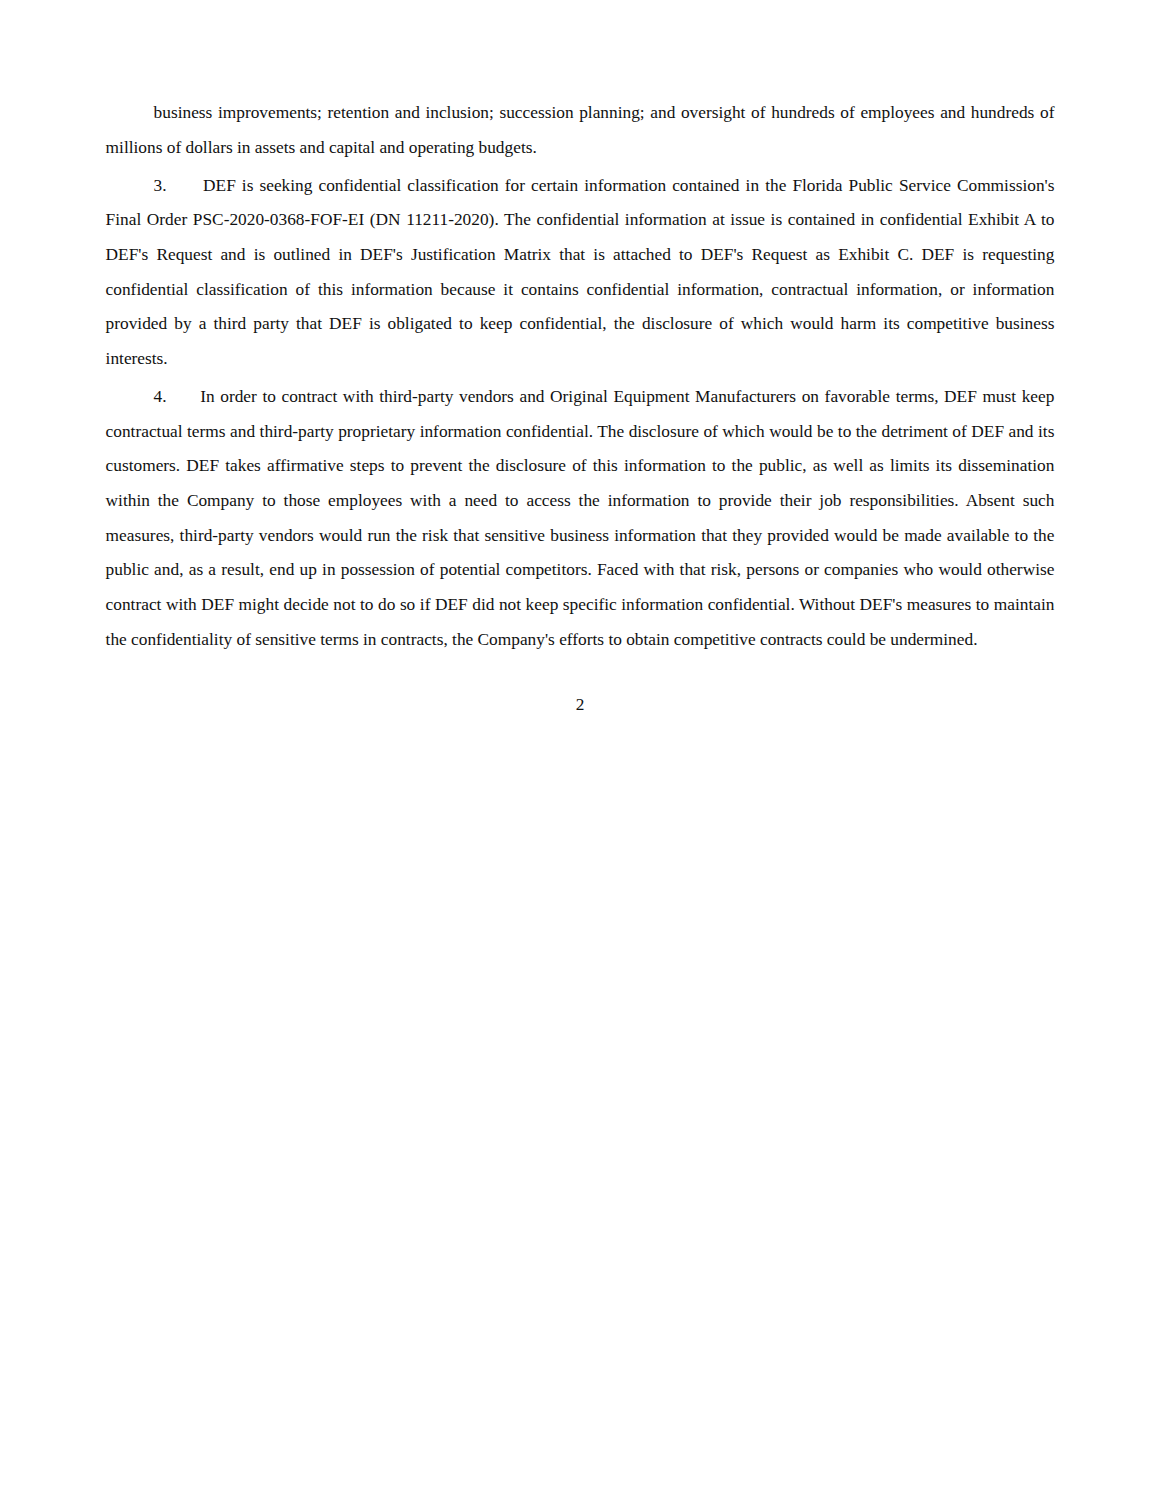business improvements; retention and inclusion; succession planning; and oversight of hundreds of employees and hundreds of millions of dollars in assets and capital and operating budgets.
3. DEF is seeking confidential classification for certain information contained in the Florida Public Service Commission's Final Order PSC-2020-0368-FOF-EI (DN 11211-2020). The confidential information at issue is contained in confidential Exhibit A to DEF's Request and is outlined in DEF's Justification Matrix that is attached to DEF's Request as Exhibit C. DEF is requesting confidential classification of this information because it contains confidential information, contractual information, or information provided by a third party that DEF is obligated to keep confidential, the disclosure of which would harm its competitive business interests.
4. In order to contract with third-party vendors and Original Equipment Manufacturers on favorable terms, DEF must keep contractual terms and third-party proprietary information confidential. The disclosure of which would be to the detriment of DEF and its customers. DEF takes affirmative steps to prevent the disclosure of this information to the public, as well as limits its dissemination within the Company to those employees with a need to access the information to provide their job responsibilities. Absent such measures, third-party vendors would run the risk that sensitive business information that they provided would be made available to the public and, as a result, end up in possession of potential competitors. Faced with that risk, persons or companies who would otherwise contract with DEF might decide not to do so if DEF did not keep specific information confidential. Without DEF's measures to maintain the confidentiality of sensitive terms in contracts, the Company's efforts to obtain competitive contracts could be undermined.
2